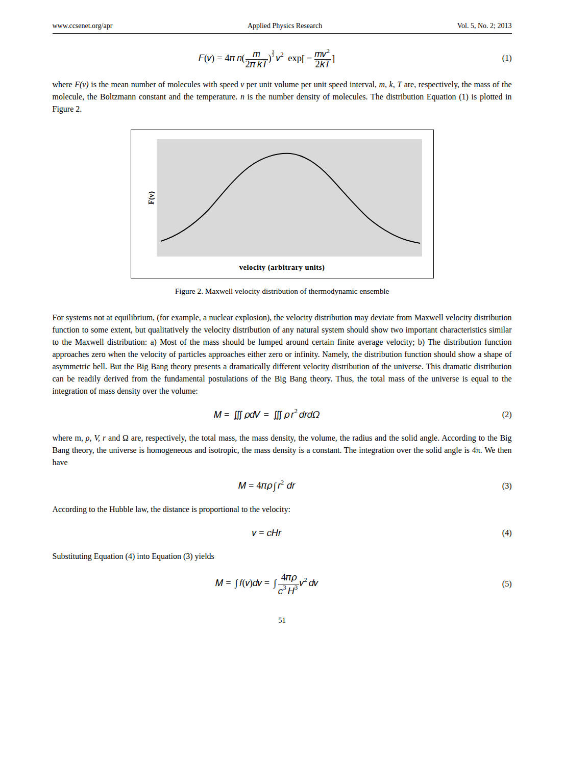www.ccsenet.org/apr
Applied Physics Research
Vol. 5, No. 2; 2013
F(v) = 4π n ( m 2πkT ) 32 v2 exp [ − mv2 2kT ]
(1)
where F(v) is the mean number of molecules with speed v per unit volume per unit speed interval, m, k, T are, respectively, the mass of the molecule, the Boltzmann constant and the temperature. n is the number density of molecules. The distribution Equation (1) is plotted in Figure 2.
F(v)
velocity (arbitrary units)
Figure 2. Maxwell velocity distribution of thermodynamic ensemble
For systems not at equilibrium, (for example, a nuclear explosion), the velocity distribution may deviate from Maxwell velocity distribution function to some extent, but qualitatively the velocity distribution of any natural system should show two important characteristics similar to the Maxwell distribution: a) Most of the mass should be lumped around certain finite average velocity; b) The distribution function approaches zero when the velocity of particles approaches either zero or infinity. Namely, the distribution function should show a shape of asymmetric bell. But the Big Bang theory presents a dramatically different velocity distribution of the universe. This dramatic distribution can be readily derived from the fundamental postulations of the Big Bang theory. Thus, the total mass of the universe is equal to the integration of mass density over the volume:
M = ∭ ρ dV = ∭ ρ r2 dr dΩ
(2)
where m, ρ, V, r and Ω are, respectively, the total mass, the mass density, the volume, the radius and the solid angle. According to the Big Bang theory, the universe is homogeneous and isotropic, the mass density is a constant. The integration over the solid angle is 4π. We then have
M = 4πρ ∫ r2 dr
(3)
According to the Hubble law, the distance is proportional to the velocity:
v = cHr
(4)
Substituting Equation (4) into Equation (3) yields
M = ∫ f(v) dv = ∫ 4πρ c3H3 v2 dv
(5)
51